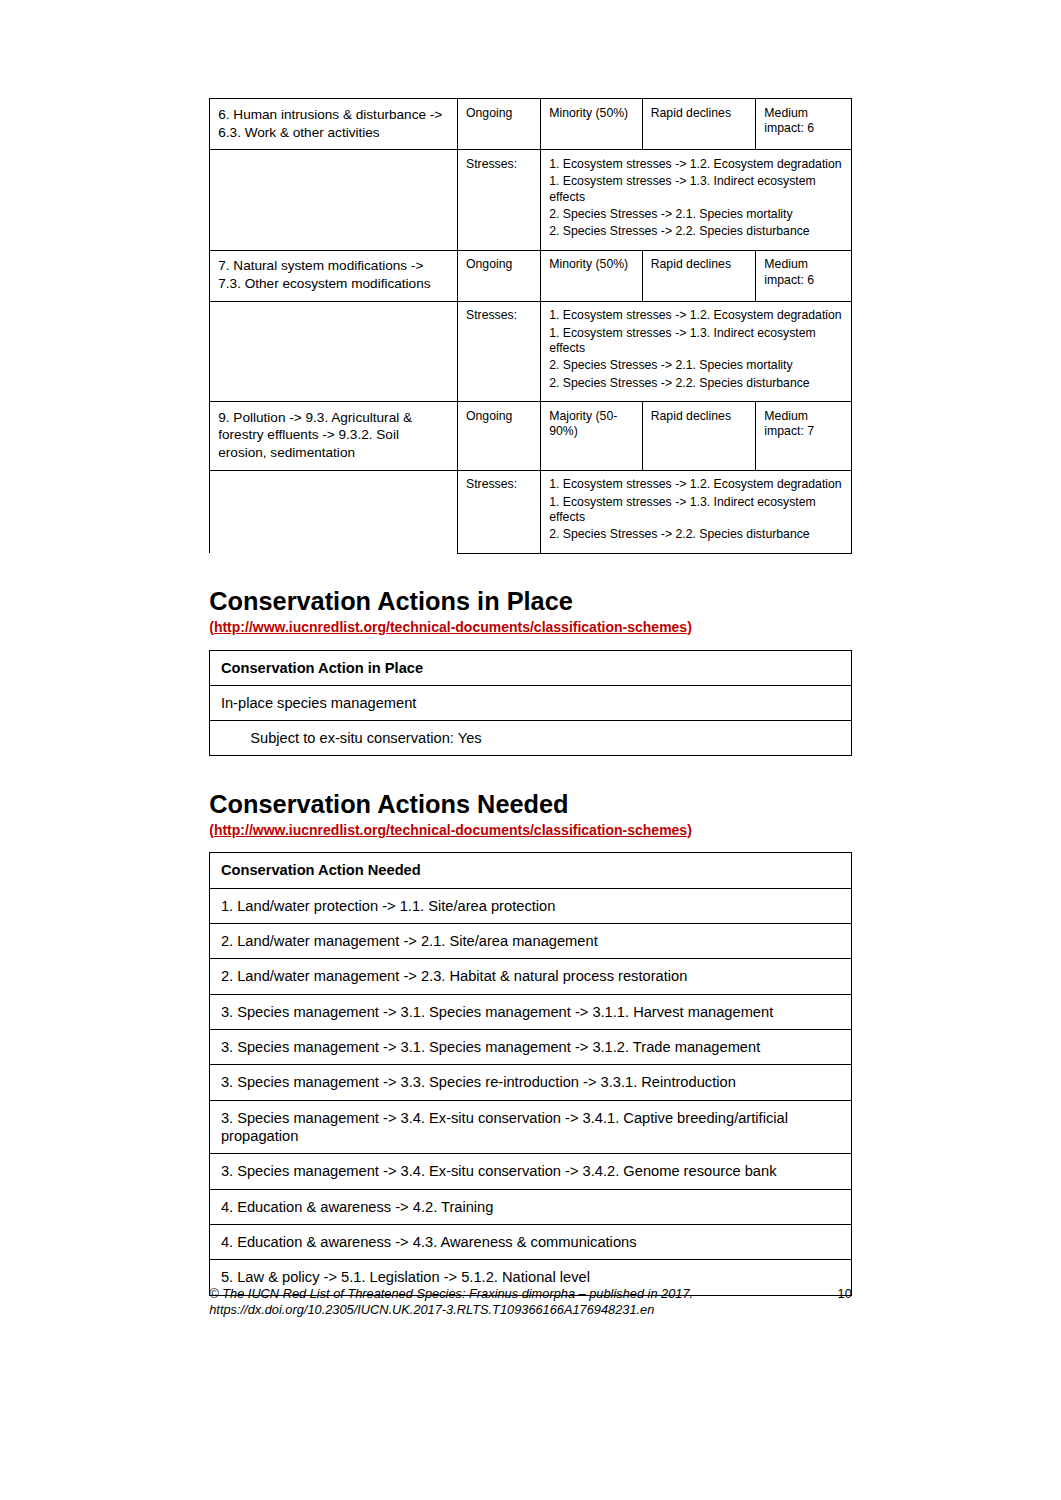| 6. Human intrusions & disturbance -> 6.3. Work & other activities | Ongoing | Minority (50%) | Rapid declines | Medium impact: 6 |
| | Stresses: | 1. Ecosystem stresses -> 1.2. Ecosystem degradation 1. Ecosystem stresses -> 1.3. Indirect ecosystem effects 2. Species Stresses -> 2.1. Species mortality 2. Species Stresses -> 2.2. Species disturbance |
| 7. Natural system modifications -> 7.3. Other ecosystem modifications | Ongoing | Minority (50%) | Rapid declines | Medium impact: 6 |
| | Stresses: | 1. Ecosystem stresses -> 1.2. Ecosystem degradation 1. Ecosystem stresses -> 1.3. Indirect ecosystem effects 2. Species Stresses -> 2.1. Species mortality 2. Species Stresses -> 2.2. Species disturbance |
| 9. Pollution -> 9.3. Agricultural & forestry effluents -> 9.3.2. Soil erosion, sedimentation | Ongoing | Majority (50-90%) | Rapid declines | Medium impact: 7 |
| | Stresses: | 1. Ecosystem stresses -> 1.2. Ecosystem degradation 1. Ecosystem stresses -> 1.3. Indirect ecosystem effects 2. Species Stresses -> 2.2. Species disturbance |
Conservation Actions in Place
(http://www.iucnredlist.org/technical-documents/classification-schemes)
| Conservation Action in Place |
| --- |
| In-place species management |
| Subject to ex-situ conservation: Yes |
Conservation Actions Needed
(http://www.iucnredlist.org/technical-documents/classification-schemes)
| Conservation Action Needed |
| --- |
| 1. Land/water protection -> 1.1. Site/area protection |
| 2. Land/water management -> 2.1. Site/area management |
| 2. Land/water management -> 2.3. Habitat & natural process restoration |
| 3. Species management -> 3.1. Species management -> 3.1.1. Harvest management |
| 3. Species management -> 3.1. Species management -> 3.1.2. Trade management |
| 3. Species management -> 3.3. Species re-introduction -> 3.3.1. Reintroduction |
| 3. Species management -> 3.4. Ex-situ conservation -> 3.4.1. Captive breeding/artificial propagation |
| 3. Species management -> 3.4. Ex-situ conservation -> 3.4.2. Genome resource bank |
| 4. Education & awareness -> 4.2. Training |
| 4. Education & awareness -> 4.3. Awareness & communications |
| 5. Law & policy -> 5.1. Legislation -> 5.1.2. National level |
10 © The IUCN Red List of Threatened Species: Fraxinus dimorpha – published in 2017. https://dx.doi.org/10.2305/IUCN.UK.2017-3.RLTS.T109366166A176948231.en